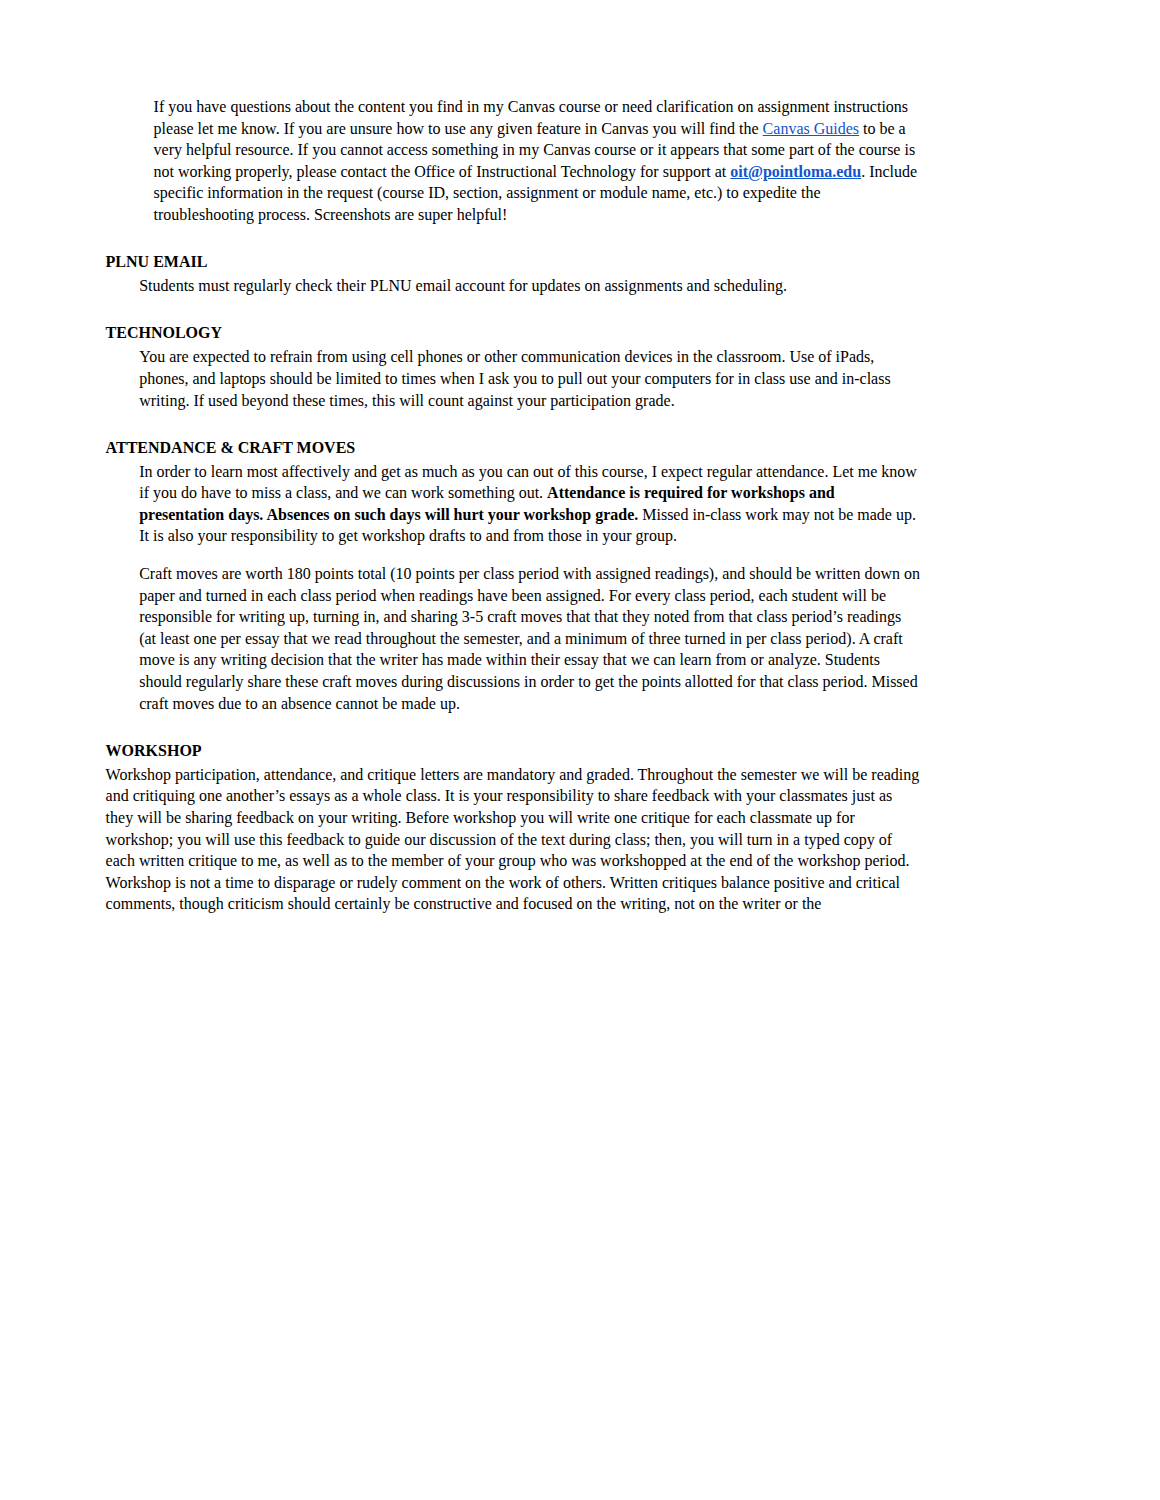If you have questions about the content you find in my Canvas course or need clarification on assignment instructions please let me know. If you are unsure how to use any given feature in Canvas you will find the Canvas Guides to be a very helpful resource. If you cannot access something in my Canvas course or it appears that some part of the course is not working properly, please contact the Office of Instructional Technology for support at oit@pointloma.edu. Include specific information in the request (course ID, section, assignment or module name, etc.) to expedite the troubleshooting process. Screenshots are super helpful!
PLNU Email
Students must regularly check their PLNU email account for updates on assignments and scheduling.
Technology
You are expected to refrain from using cell phones or other communication devices in the classroom. Use of iPads, phones, and laptops should be limited to times when I ask you to pull out your computers for in class use and in-class writing. If used beyond these times, this will count against your participation grade.
Attendance & Craft Moves
In order to learn most affectively and get as much as you can out of this course, I expect regular attendance. Let me know if you do have to miss a class, and we can work something out. Attendance is required for workshops and presentation days. Absences on such days will hurt your workshop grade. Missed in-class work may not be made up. It is also your responsibility to get workshop drafts to and from those in your group.
Craft moves are worth 180 points total (10 points per class period with assigned readings), and should be written down on paper and turned in each class period when readings have been assigned. For every class period, each student will be responsible for writing up, turning in, and sharing 3-5 craft moves that that they noted from that class period’s readings (at least one per essay that we read throughout the semester, and a minimum of three turned in per class period). A craft move is any writing decision that the writer has made within their essay that we can learn from or analyze. Students should regularly share these craft moves during discussions in order to get the points allotted for that class period. Missed craft moves due to an absence cannot be made up.
Workshop
Workshop participation, attendance, and critique letters are mandatory and graded. Throughout the semester we will be reading and critiquing one another’s essays as a whole class. It is your responsibility to share feedback with your classmates just as they will be sharing feedback on your writing. Before workshop you will write one critique for each classmate up for workshop; you will use this feedback to guide our discussion of the text during class; then, you will turn in a typed copy of each written critique to me, as well as to the member of your group who was workshopped at the end of the workshop period. Workshop is not a time to disparage or rudely comment on the work of others. Written critiques balance positive and critical comments, though criticism should certainly be constructive and focused on the writing, not on the writer or the